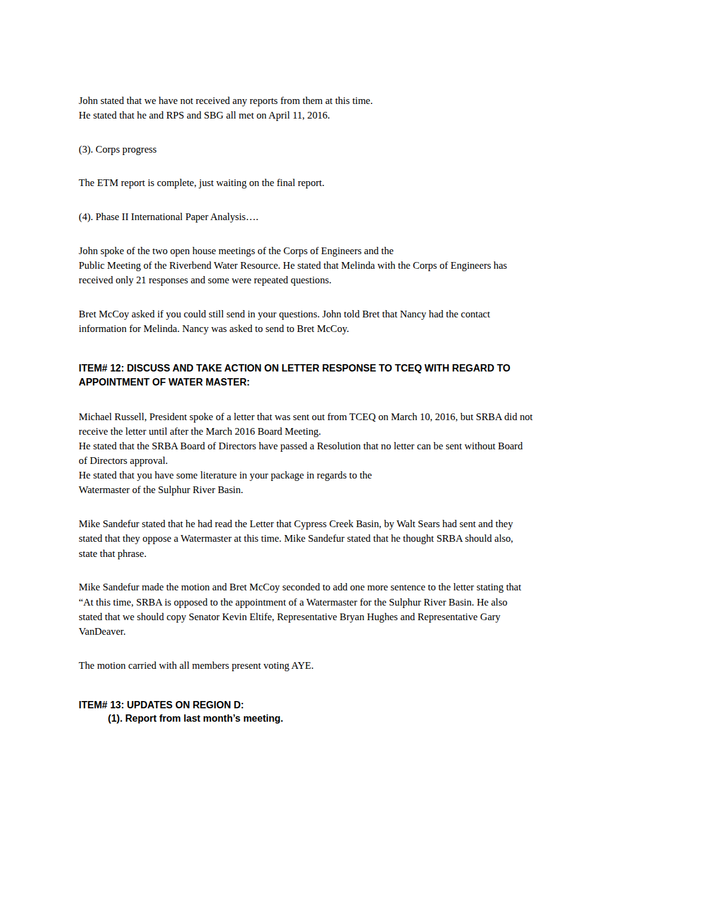John stated that we have not received any reports from them at this time.
He stated that he and RPS and SBG all met on April 11, 2016.
(3). Corps progress
The ETM report is complete, just waiting on the final report.
(4). Phase II International Paper Analysis….
John spoke of the two open house meetings of the Corps of Engineers and the
Public Meeting of the Riverbend Water Resource. He stated that Melinda with the Corps of Engineers has
received only 21 responses and some were repeated questions.
Bret McCoy asked if you could still send in your questions. John told Bret that Nancy had the contact
information for Melinda. Nancy was asked to send to Bret McCoy.
ITEM# 12: DISCUSS AND TAKE ACTION ON LETTER RESPONSE TO TCEQ WITH REGARD TO APPOINTMENT OF WATER MASTER:
Michael Russell, President spoke of a letter that was sent out from TCEQ on March 10, 2016, but SRBA did not
receive the letter until after the March 2016 Board Meeting.
He stated that the SRBA Board of Directors have passed a Resolution that no letter can be sent without Board
of Directors approval.
He stated that you have some literature in your package in regards to the
Watermaster of the Sulphur River Basin.
Mike Sandefur stated that he had read the Letter that Cypress Creek Basin, by Walt Sears had sent and they
stated that they oppose a Watermaster at this time. Mike Sandefur stated that he thought SRBA should also,
state that phrase.
Mike Sandefur made the motion and Bret McCoy seconded to add one more sentence to the letter stating that
“At this time, SRBA is opposed to the appointment of a Watermaster for the Sulphur River Basin. He also
stated that we should copy Senator Kevin Eltife, Representative Bryan Hughes and Representative Gary
VanDeaver.
The motion carried with all members present voting AYE.
ITEM# 13: UPDATES ON REGION D:
(1). Report from last month’s meeting.